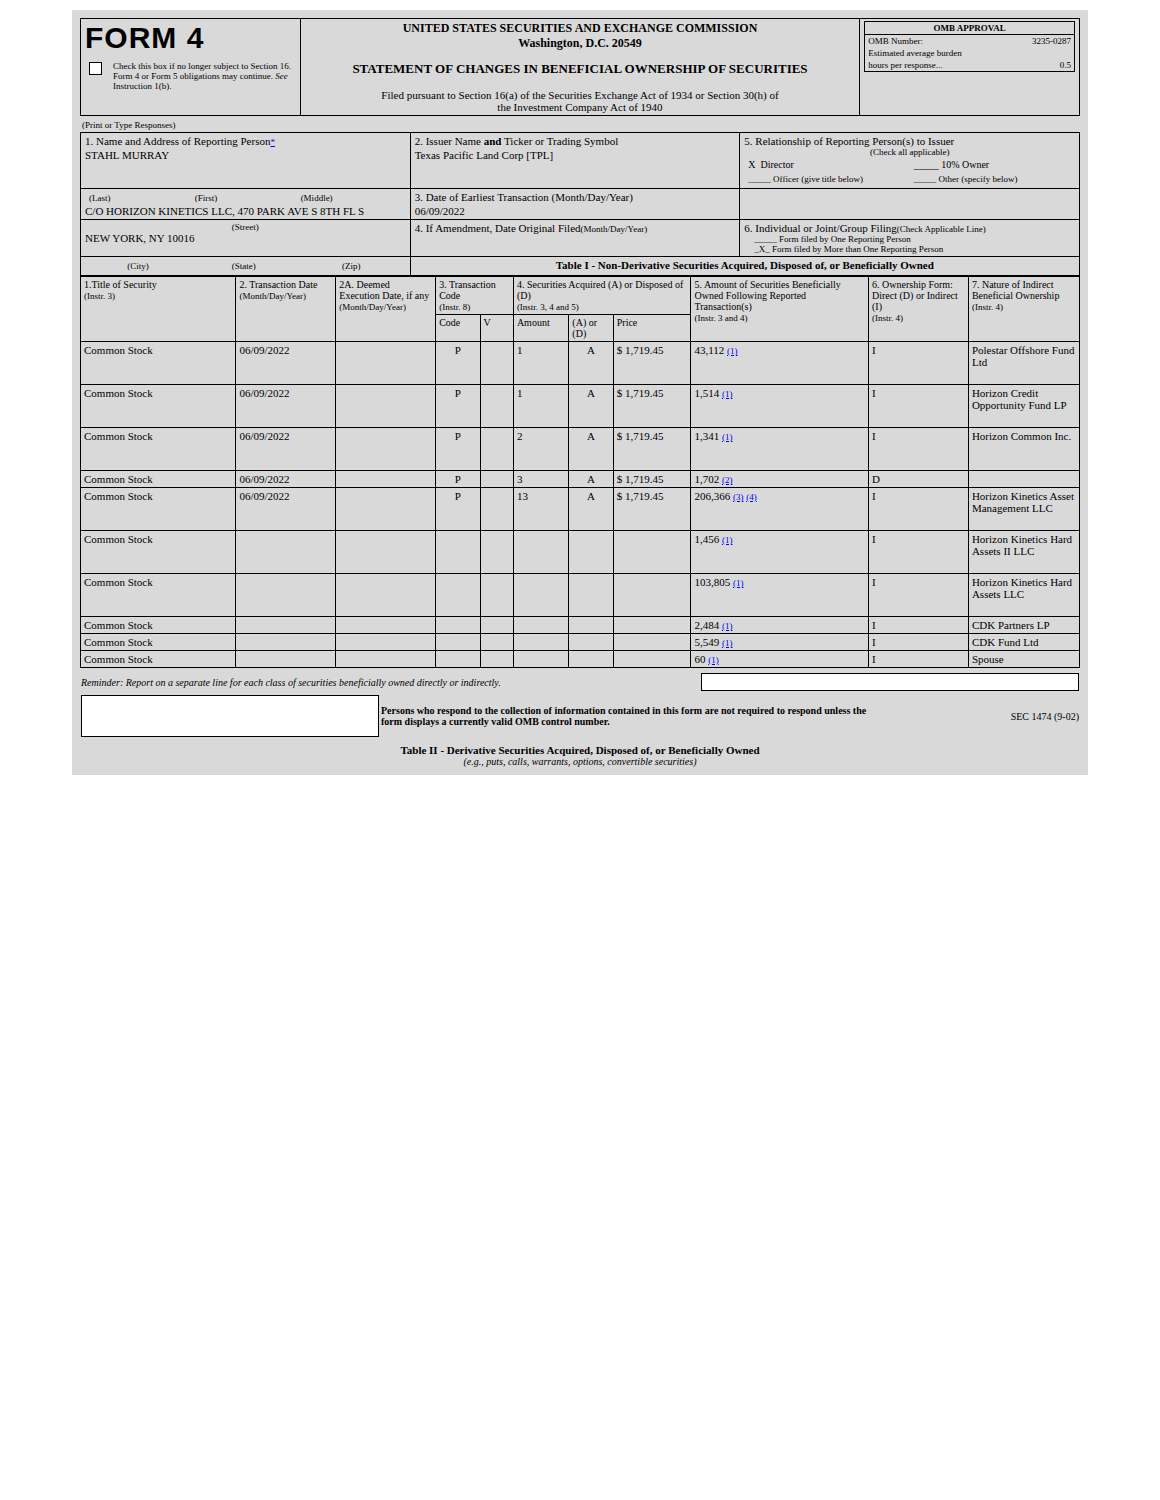| FORM 4 / / Check this box if no longer subject to Section 16. Form 4 or Form 5 obligations may continue. See Instruction 1(b). / | UNITED STATES SECURITIES AND EXCHANGE COMMISSION Washington, D.C. 20549 STATEMENT OF CHANGES IN BENEFICIAL OWNERSHIP OF SECURITIES Filed pursuant to Section 16(a) of the Securities Exchange Act of 1934 or Section 30(h) of the Investment Company Act of 1940 | / OMB APPROVAL / / OMB Number: / 3235-0287 / / Estimated average burden / / hours per response... / 0.5 / |
(Print or Type Responses)
| 1. Name and Address of Reporting Person * STAHL MURRAY | 2. Issuer Name and Ticker or Trading Symbol Texas Pacific Land Corp [TPL] | 5. Relationship of Reporting Person(s) to Issuer (Check all applicable) / X Director / _____ 10% Owner / / _____ Officer (give title below) / _____ Other (specify below) / |
| / (Last) / (First) / (Middle) / C/O HORIZON KINETICS LLC, 470 PARK AVE S 8TH FL S | 3. Date of Earliest Transaction (Month/Day/Year) 06/09/2022 | |
| (Street) NEW YORK, NY 10016 | 4. If Amendment, Date Original Filed (Month/Day/Year) | 6. Individual or Joint/Group Filing (Check Applicable Line) _____ Form filed by One Reporting Person _X_ Form filed by More than One Reporting Person |
| / (City) / (State) / (Zip) / | Table I - Non-Derivative Securities Acquired, Disposed of, or Beneficially Owned |
| 1.Title of Security (Instr. 3) | 2. Transaction Date (Month/Day/Year) | 2A. Deemed Execution Date, if any (Month/Day/Year) | 3. Transaction Code (Instr. 8) | 4. Securities Acquired (A) or Disposed of (D) (Instr. 3, 4 and 5) | 5. Amount of Securities Beneficially Owned Following Reported Transaction(s) (Instr. 3 and 4) | 6. Ownership Form: Direct (D) or Indirect (I) (Instr. 4) | 7. Nature of Indirect Beneficial Ownership (Instr. 4) |
| --- | --- | --- | --- | --- | --- | --- | --- |
| Code | V | Amount | (A) or (D) | Price |
| Common Stock | 06/09/2022 | | P | | 1 | A | $ 1,719.45 | 43,112 (1) | I | Polestar Offshore Fund Ltd |
| Common Stock | 06/09/2022 | | P | | 1 | A | $ 1,719.45 | 1,514 (1) | I | Horizon Credit Opportunity Fund LP |
| Common Stock | 06/09/2022 | | P | | 2 | A | $ 1,719.45 | 1,341 (1) | I | Horizon Common Inc. |
| Common Stock | 06/09/2022 | | P | | 3 | A | $ 1,719.45 | 1,702 (2) | D | |
| Common Stock | 06/09/2022 | | P | | 13 | A | $ 1,719.45 | 206,366 (3) (4) | I | Horizon Kinetics Asset Management LLC |
| Common Stock | | | | | | | | 1,456 (1) | I | Horizon Kinetics Hard Assets II LLC |
| Common Stock | | | | | | | | 103,805 (1) | I | Horizon Kinetics Hard Assets LLC |
| Common Stock | | | | | | | | 2,484 (1) | I | CDK Partners LP |
| Common Stock | | | | | | | | 5,549 (1) | I | CDK Fund Ltd |
| Common Stock | | | | | | | | 60 (1) | I | Spouse |
| Reminder: Report on a separate line for each class of securities beneficially owned directly or indirectly. | |
| | Persons who respond to the collection of information contained in this form are not required to respond unless the form displays a currently valid OMB control number. | SEC 1474 (9-02) |
Table II - Derivative Securities Acquired, Disposed of, or Beneficially Owned
(e.g., puts, calls, warrants, options, convertible securities)